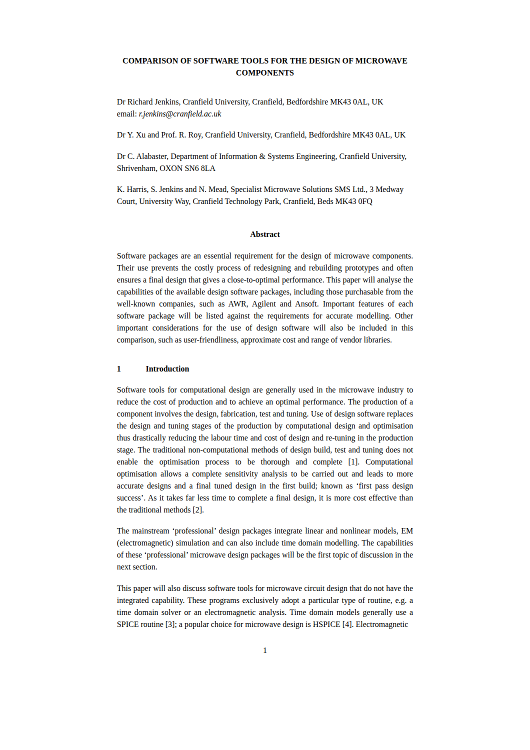Comparison of Software Tools for the Design of Microwave Components
Dr Richard Jenkins, Cranfield University, Cranfield, Bedfordshire MK43 0AL, UK
email: r.jenkins@cranfield.ac.uk
Dr Y. Xu and Prof. R. Roy, Cranfield University, Cranfield, Bedfordshire MK43 0AL, UK
Dr C. Alabaster, Department of Information & Systems Engineering, Cranfield University, Shrivenham, OXON SN6 8LA
K. Harris, S. Jenkins and N. Mead, Specialist Microwave Solutions SMS Ltd., 3 Medway Court, University Way, Cranfield Technology Park, Cranfield, Beds MK43 0FQ
Abstract
Software packages are an essential requirement for the design of microwave components. Their use prevents the costly process of redesigning and rebuilding prototypes and often ensures a final design that gives a close-to-optimal performance. This paper will analyse the capabilities of the available design software packages, including those purchasable from the well-known companies, such as AWR, Agilent and Ansoft. Important features of each software package will be listed against the requirements for accurate modelling. Other important considerations for the use of design software will also be included in this comparison, such as user-friendliness, approximate cost and range of vendor libraries.
1 Introduction
Software tools for computational design are generally used in the microwave industry to reduce the cost of production and to achieve an optimal performance. The production of a component involves the design, fabrication, test and tuning. Use of design software replaces the design and tuning stages of the production by computational design and optimisation thus drastically reducing the labour time and cost of design and re-tuning in the production stage. The traditional non-computational methods of design build, test and tuning does not enable the optimisation process to be thorough and complete [1]. Computational optimisation allows a complete sensitivity analysis to be carried out and leads to more accurate designs and a final tuned design in the first build; known as ‘first pass design success’. As it takes far less time to complete a final design, it is more cost effective than the traditional methods [2].
The mainstream ‘professional’ design packages integrate linear and nonlinear models, EM (electromagnetic) simulation and can also include time domain modelling. The capabilities of these ‘professional’ microwave design packages will be the first topic of discussion in the next section.
This paper will also discuss software tools for microwave circuit design that do not have the integrated capability. These programs exclusively adopt a particular type of routine, e.g. a time domain solver or an electromagnetic analysis. Time domain models generally use a SPICE routine [3]; a popular choice for microwave design is HSPICE [4]. Electromagnetic
1